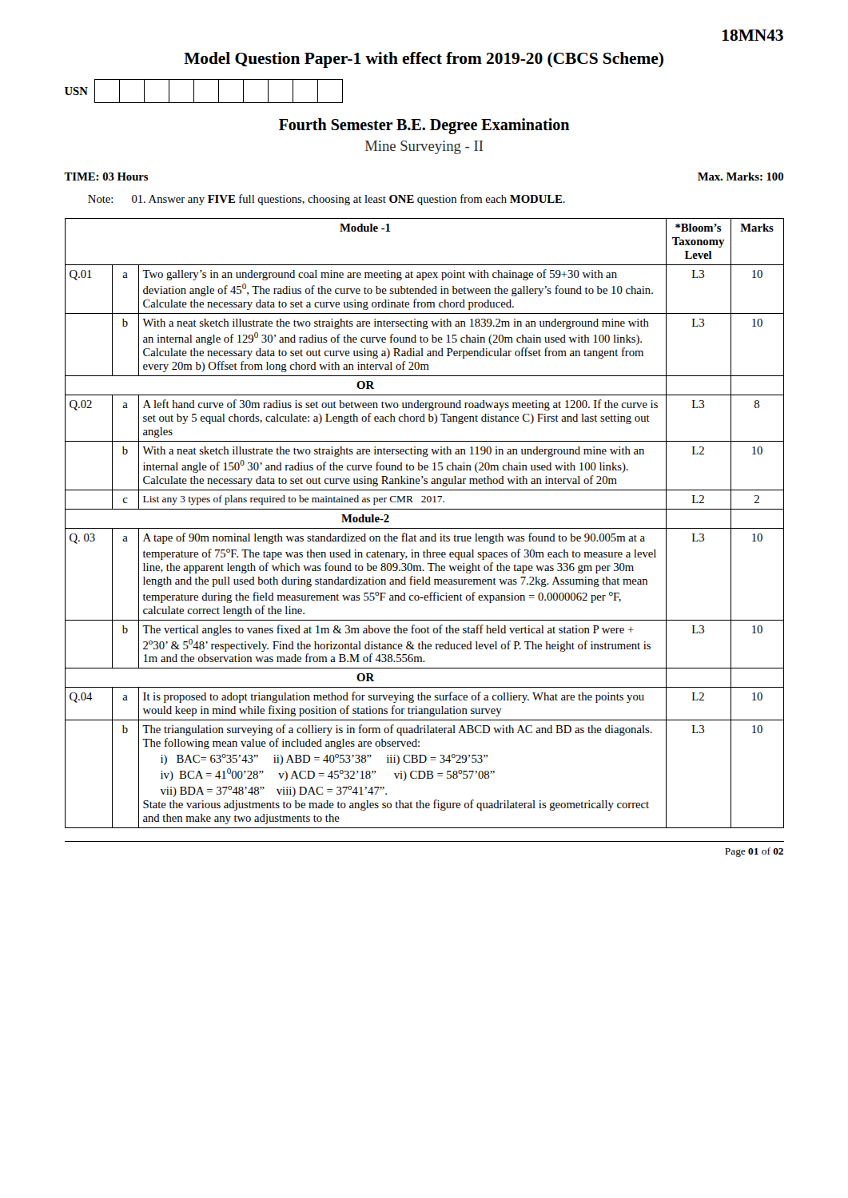18MN43
Model Question Paper-1 with effect from 2019-20 (CBCS Scheme)
USN
Fourth Semester B.E. Degree Examination
Mine Surveying - II
TIME: 03 Hours Max. Marks: 100
Note: 01. Answer any FIVE full questions, choosing at least ONE question from each MODULE.
| Module -1 | *Bloom’s Taxonomy Level | Marks |
| --- | --- | --- |
| Q.01 | a | Two gallery’s in an underground coal mine are meeting at apex point with chainage of 59+30 with an deviation angle of 45 0 , The radius of the curve to be subtended in between the gallery’s found to be 10 chain. Calculate the necessary data to set a curve using ordinate from chord produced. | L3 | 10 |
| | b | With a neat sketch illustrate the two straights are intersecting with an 1839.2m in an underground mine with an internal angle of 129 0 30’ and radius of the curve found to be 15 chain (20m chain used with 100 links). Calculate the necessary data to set out curve using a) Radial and Perpendicular offset from an tangent from every 20m b) Offset from long chord with an interval of 20m | L3 | 10 |
| OR | | |
| Q.02 | a | A left hand curve of 30m radius is set out between two underground roadways meeting at 1200. If the curve is set out by 5 equal chords, calculate: a) Length of each chord b) Tangent distance C) First and last setting out angles | L3 | 8 |
| | b | With a neat sketch illustrate the two straights are intersecting with an 1190 in an underground mine with an internal angle of 150 0 30’ and radius of the curve found to be 15 chain (20m chain used with 100 links). Calculate the necessary data to set out curve using Rankine’s angular method with an interval of 20m | L2 | 10 |
| | c | List any 3 types of plans required to be maintained as per CMR 2017. | L2 | 2 |
| Module-2 | | |
| Q. 03 | a | A tape of 90m nominal length was standardized on the flat and its true length was found to be 90.005m at a temperature of 75 o F. The tape was then used in catenary, in three equal spaces of 30m each to measure a level line, the apparent length of which was found to be 809.30m. The weight of the tape was 336 gm per 30m length and the pull used both during standardization and field measurement was 7.2kg. Assuming that mean temperature during the field measurement was 55 o F and co-efficient of expansion = 0.0000062 per o F, calculate correct length of the line. | L3 | 10 |
| | b | The vertical angles to vanes fixed at 1m & 3m above the foot of the staff held vertical at station P were + 2 o 30’ & 5 0 48’ respectively. Find the horizontal distance & the reduced level of P. The height of instrument is 1m and the observation was made from a B.M of 438.556m. | L3 | 10 |
| OR | | |
| Q.04 | a | It is proposed to adopt triangulation method for surveying the surface of a colliery. What are the points you would keep in mind while fixing position of stations for triangulation survey | L2 | 10 |
| | b | The triangulation surveying of a colliery is in form of quadrilateral ABCD with AC and BD as the diagonals. The following mean value of included angles are observed: i) BAC= 63 o 35’43” ii) ABD = 40 o 53’38” iii) CBD = 34 o 29’53” iv) BCA = 41 0 00’28” v) ACD = 45 o 32’18” vi) CDB = 58 o 57’08” vii) BDA = 37 o 48’48” viii) DAC = 37 o 41’47”. State the various adjustments to be made to angles so that the figure of quadrilateral is geometrically correct and then make any two adjustments to the | L3 | 10 |
Page 01 of 02